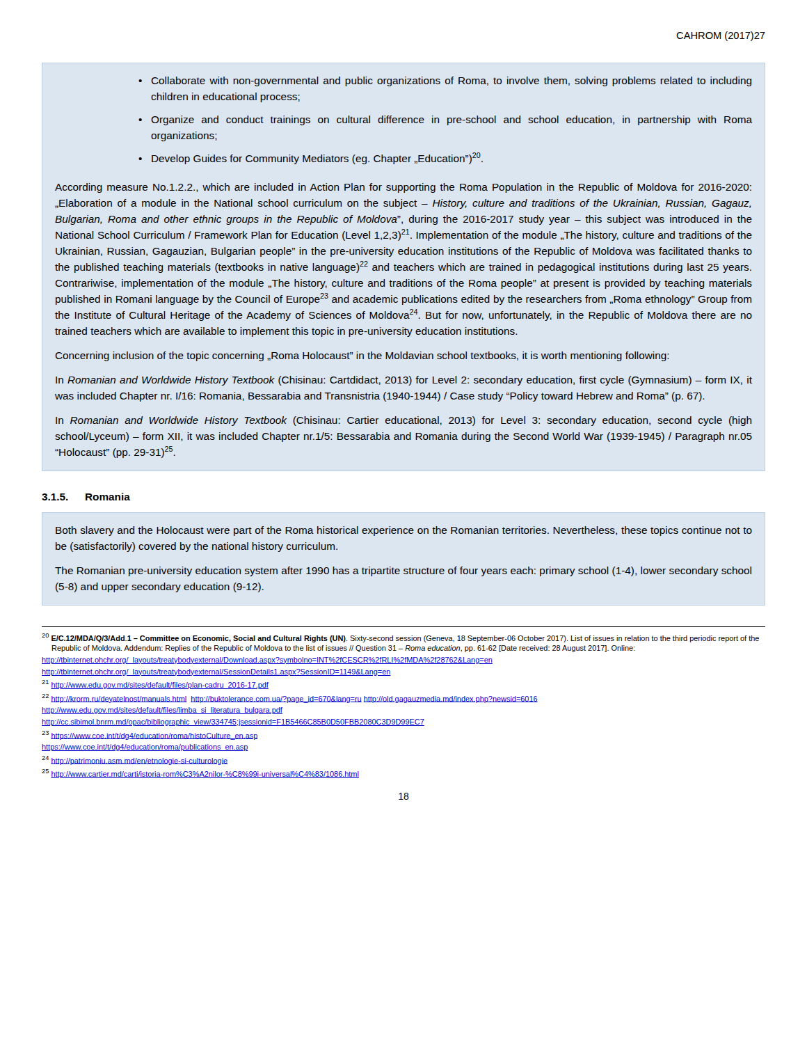CAHROM (2017)27
Collaborate with non-governmental and public organizations of Roma, to involve them, solving problems related to including children in educational process;
Organize and conduct trainings on cultural difference in pre-school and school education, in partnership with Roma organizations;
Develop Guides for Community Mediators (eg. Chapter „Education”)20.
According measure No.1.2.2., which are included in Action Plan for supporting the Roma Population in the Republic of Moldova for 2016-2020: „Elaboration of a module in the National school curriculum on the subject – History, culture and traditions of the Ukrainian, Russian, Gagauz, Bulgarian, Roma and other ethnic groups in the Republic of Moldova”, during the 2016-2017 study year – this subject was introduced in the National School Curriculum / Framework Plan for Education (Level 1,2,3)21. Implementation of the module „The history, culture and traditions of the Ukrainian, Russian, Gagauzian, Bulgarian people” in the pre-university education institutions of the Republic of Moldova was facilitated thanks to the published teaching materials (textbooks in native language)22 and teachers which are trained in pedagogical institutions during last 25 years. Contrariwise, implementation of the module „The history, culture and traditions of the Roma people” at present is provided by teaching materials published in Romani language by the Council of Europe23 and academic publications edited by the researchers from „Roma ethnology” Group from the Institute of Cultural Heritage of the Academy of Sciences of Moldova24. But for now, unfortunately, in the Republic of Moldova there are no trained teachers which are available to implement this topic in pre-university education institutions.
Concerning inclusion of the topic concerning „Roma Holocaust” in the Moldavian school textbooks, it is worth mentioning following:
In Romanian and Worldwide History Textbook (Chisinau: Cartdidact, 2013) for Level 2: secondary education, first cycle (Gymnasium) – form IX, it was included Chapter nr. I/16: Romania, Bessarabia and Transnistria (1940-1944) / Case study “Policy toward Hebrew and Roma” (p. 67).
In Romanian and Worldwide History Textbook (Chisinau: Cartier educational, 2013) for Level 3: secondary education, second cycle (high school/Lyceum) – form XII, it was included Chapter nr.1/5: Bessarabia and Romania during the Second World War (1939-1945) / Paragraph nr.05 “Holocaust” (pp. 29-31)25.
3.1.5. Romania
Both slavery and the Holocaust were part of the Roma historical experience on the Romanian territories. Nevertheless, these topics continue not to be (satisfactorily) covered by the national history curriculum.
The Romanian pre-university education system after 1990 has a tripartite structure of four years each: primary school (1-4), lower secondary school (5-8) and upper secondary education (9-12).
20 E/C.12/MDA/Q/3/Add.1 – Committee on Economic, Social and Cultural Rights (UN). Sixty-second session (Geneva, 18 September-06 October 2017). List of issues in relation to the third periodic report of the Republic of Moldova. Addendum: Replies of the Republic of Moldova to the list of issues // Question 31 – Roma education, pp. 61-62 [Date received: 28 August 2017]. Online:
http://tbinternet.ohchr.org/_layouts/treatybodyexternal/Download.aspx?symbolno=INT%2fCESCR%2fRLI%2fMDA%2f28762&Lang=en
http://tbinternet.ohchr.org/_layouts/treatybodyexternal/SessionDetails1.aspx?SessionID=1149&Lang=en
21 http://www.edu.gov.md/sites/default/files/plan-cadru_2016-17.pdf
22 http://krorm.ru/deyatelnost/manuals.html http://buktolerance.com.ua/?page_id=670&lang=ru http://old.gagauzmedia.md/index.php?newsid=6016
http://www.edu.gov.md/sites/default/files/limba_si_literatura_bulgara.pdf
http://cc.sibimol.bnrm.md/opac/bibliographic_view/334745;jsessionid=F1B5466C85B0D50FBB2080C3D9D99EC7
23 https://www.coe.int/t/dg4/education/roma/histoCulture_en.asp
https://www.coe.int/t/dg4/education/roma/publications_en.asp
24 http://patrimoniu.asm.md/en/etnologie-si-culturologie
25 http://www.cartier.md/carti/istoria-rom%C3%A2nilor-%C8%99i-universal%C4%83/1086.html
18